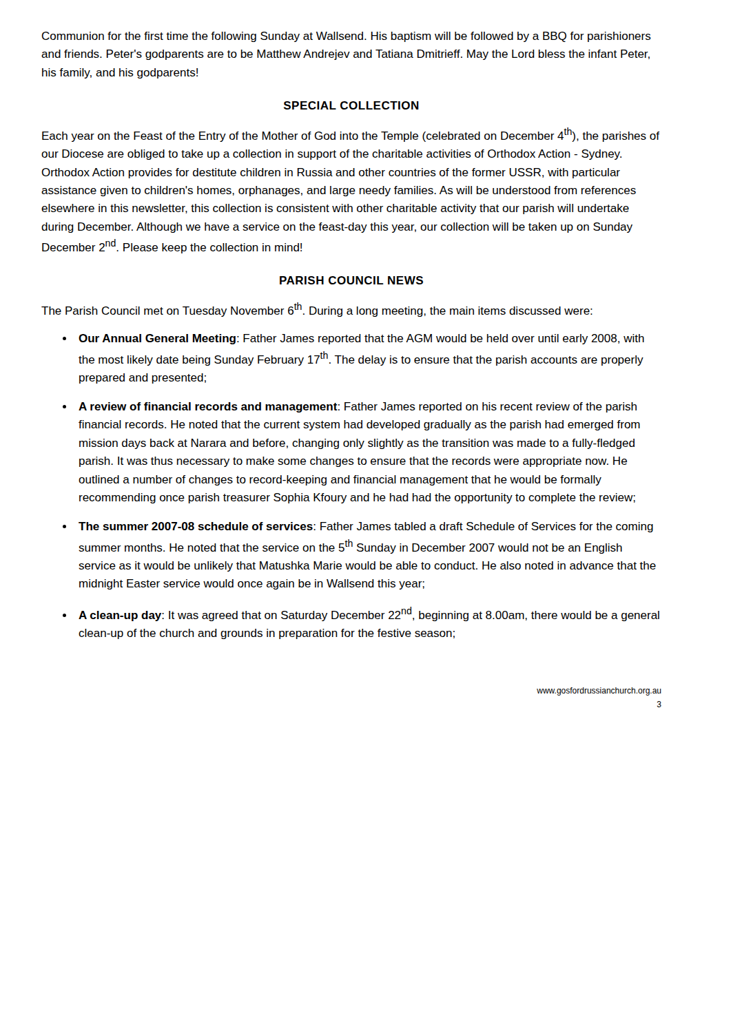Communion for the first time the following Sunday at Wallsend. His baptism will be followed by a BBQ for parishioners and friends. Peter's godparents are to be Matthew Andrejev and Tatiana Dmitrieff. May the Lord bless the infant Peter, his family, and his godparents!
SPECIAL COLLECTION
Each year on the Feast of the Entry of the Mother of God into the Temple (celebrated on December 4th), the parishes of our Diocese are obliged to take up a collection in support of the charitable activities of Orthodox Action - Sydney. Orthodox Action provides for destitute children in Russia and other countries of the former USSR, with particular assistance given to children's homes, orphanages, and large needy families. As will be understood from references elsewhere in this newsletter, this collection is consistent with other charitable activity that our parish will undertake during December. Although we have a service on the feast-day this year, our collection will be taken up on Sunday December 2nd. Please keep the collection in mind!
PARISH COUNCIL NEWS
The Parish Council met on Tuesday November 6th. During a long meeting, the main items discussed were:
Our Annual General Meeting: Father James reported that the AGM would be held over until early 2008, with the most likely date being Sunday February 17th. The delay is to ensure that the parish accounts are properly prepared and presented;
A review of financial records and management: Father James reported on his recent review of the parish financial records. He noted that the current system had developed gradually as the parish had emerged from mission days back at Narara and before, changing only slightly as the transition was made to a fully-fledged parish. It was thus necessary to make some changes to ensure that the records were appropriate now. He outlined a number of changes to record-keeping and financial management that he would be formally recommending once parish treasurer Sophia Kfoury and he had had the opportunity to complete the review;
The summer 2007-08 schedule of services: Father James tabled a draft Schedule of Services for the coming summer months. He noted that the service on the 5th Sunday in December 2007 would not be an English service as it would be unlikely that Matushka Marie would be able to conduct. He also noted in advance that the midnight Easter service would once again be in Wallsend this year;
A clean-up day: It was agreed that on Saturday December 22nd, beginning at 8.00am, there would be a general clean-up of the church and grounds in preparation for the festive season;
www.gosfordrussianchurch.org.au 3